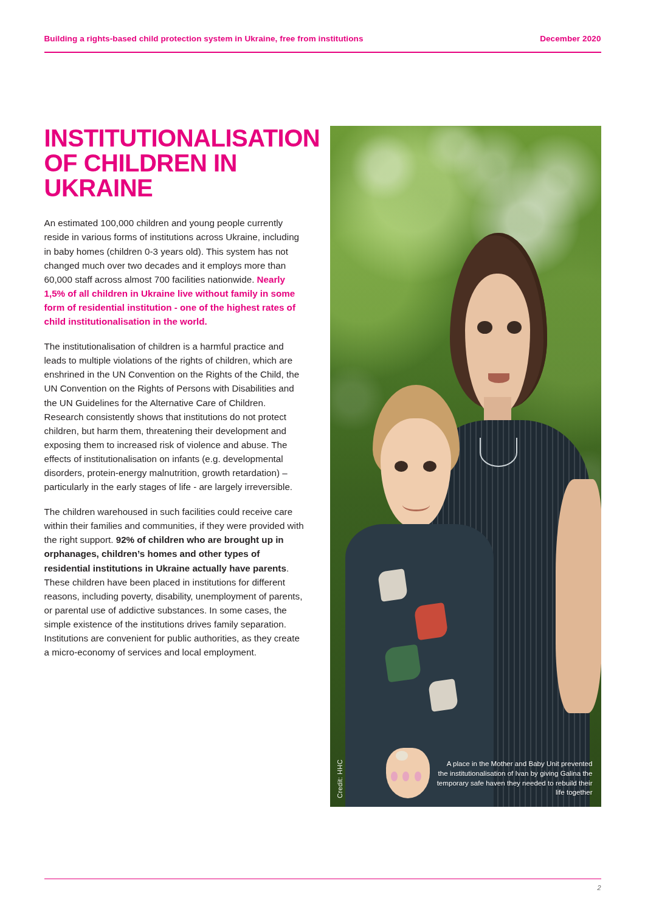Building a rights-based child protection system in Ukraine, free from institutions
December 2020
Institutionalisation
of children in Ukraine
An estimated 100,000 children and young people currently reside in various forms of institutions across Ukraine, including in baby homes (children 0-3 years old). This system has not changed much over two decades and it employs more than 60,000 staff across almost 700 facilities nationwide. Nearly 1,5% of all children in Ukraine live without family in some form of residential institution - one of the highest rates of child institutionalisation in the world.
The institutionalisation of children is a harmful practice and leads to multiple violations of the rights of children, which are enshrined in the UN Convention on the Rights of the Child, the UN Convention on the Rights of Persons with Disabilities and the UN Guidelines for the Alternative Care of Children. Research consistently shows that institutions do not protect children, but harm them, threatening their development and exposing them to increased risk of violence and abuse. The effects of institutionalisation on infants (e.g. developmental disorders, protein-energy malnutrition, growth retardation) – particularly in the early stages of life - are largely irreversible.
The children warehoused in such facilities could receive care within their families and communities, if they were provided with the right support. 92% of children who are brought up in orphanages, children’s homes and other types of residential institutions in Ukraine actually have parents. These children have been placed in institutions for different reasons, including poverty, disability, unemployment of parents, or parental use of addictive substances. In some cases, the simple existence of the institutions drives family separation. Institutions are convenient for public authorities, as they create a micro-economy of services and local employment.
Credit: HHC
A place in the Mother and Baby Unit prevented the institutionalisation of Ivan by giving Galina the temporary safe haven they needed to rebuild their life together
2